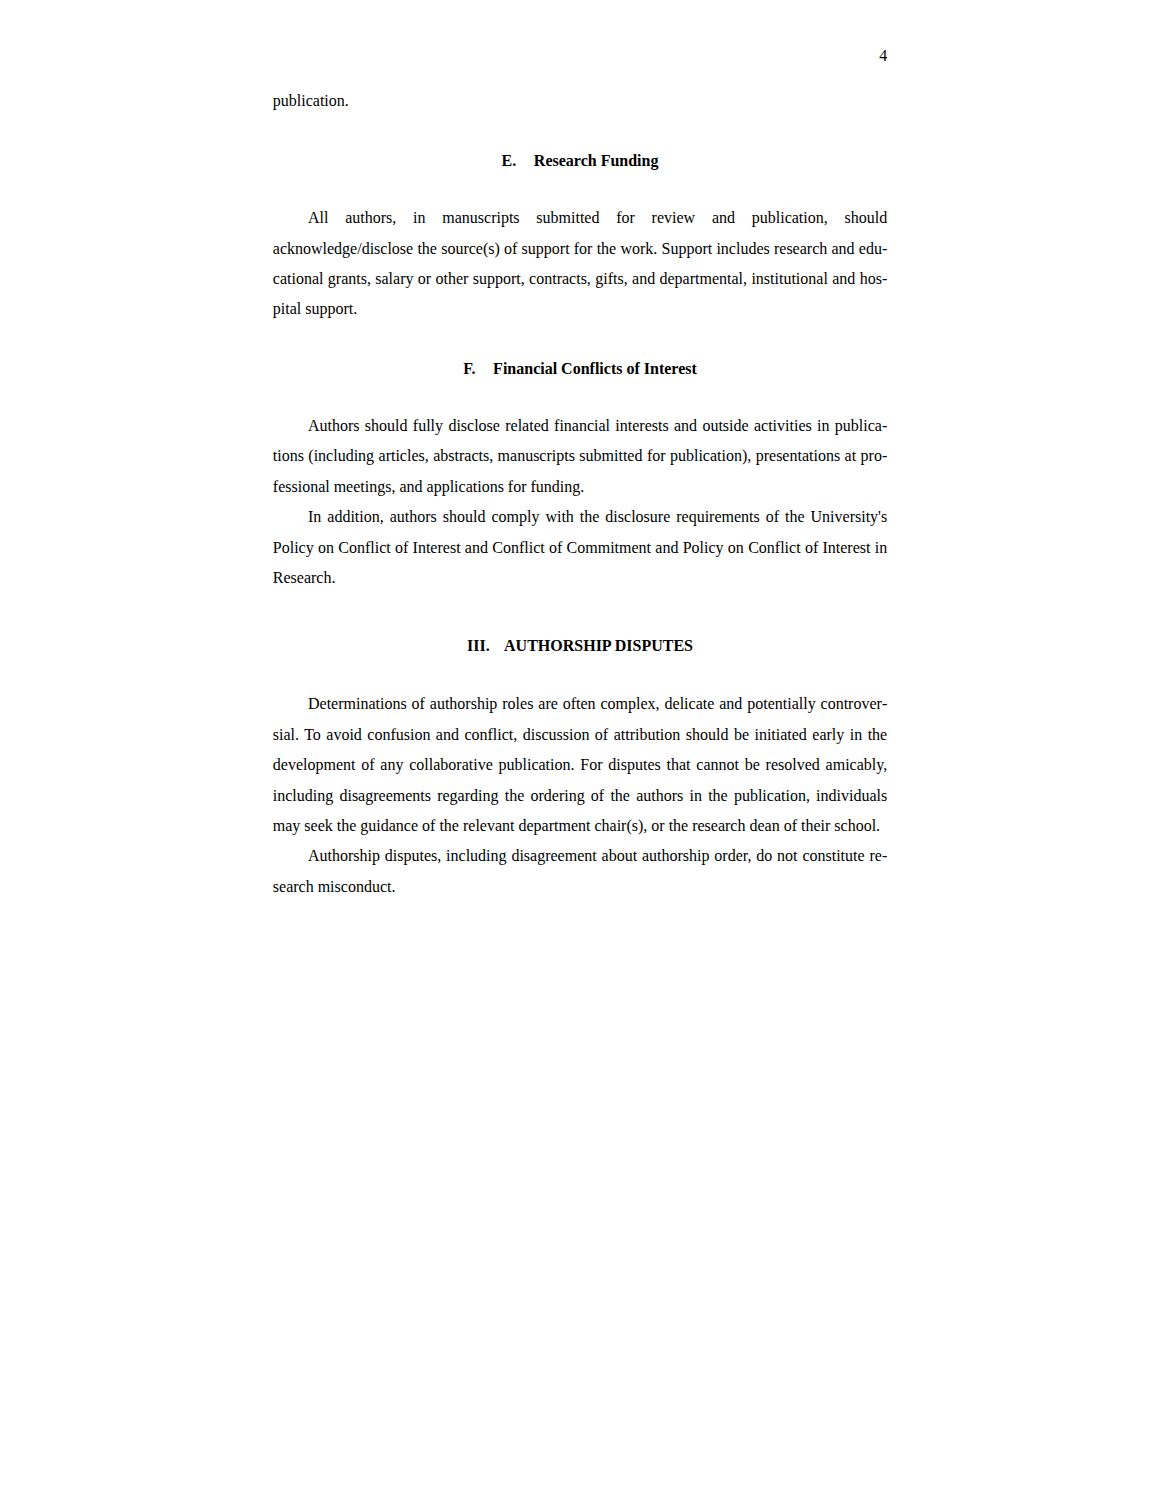4
publication.
E. Research Funding
All authors, in manuscripts submitted for review and publication, should acknowledge/disclose the source(s) of support for the work. Support includes research and educational grants, salary or other support, contracts, gifts, and departmental, institutional and hospital support.
F. Financial Conflicts of Interest
Authors should fully disclose related financial interests and outside activities in publications (including articles, abstracts, manuscripts submitted for publication), presentations at professional meetings, and applications for funding.
In addition, authors should comply with the disclosure requirements of the University's Policy on Conflict of Interest and Conflict of Commitment and Policy on Conflict of Interest in Research.
III. AUTHORSHIP DISPUTES
Determinations of authorship roles are often complex, delicate and potentially controversial. To avoid confusion and conflict, discussion of attribution should be initiated early in the development of any collaborative publication. For disputes that cannot be resolved amicably, including disagreements regarding the ordering of the authors in the publication, individuals may seek the guidance of the relevant department chair(s), or the research dean of their school.
Authorship disputes, including disagreement about authorship order, do not constitute research misconduct.